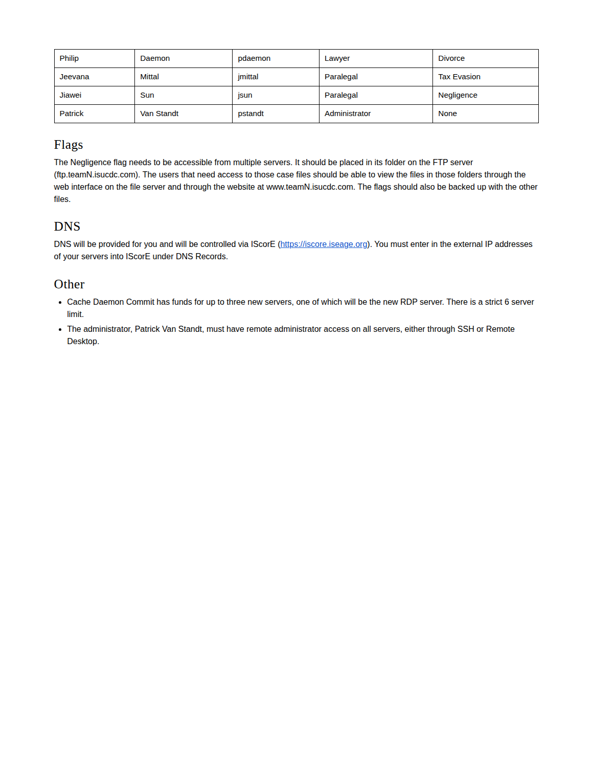| Philip | Daemon | pdaemon | Lawyer | Divorce |
| Jeevana | Mittal | jmittal | Paralegal | Tax Evasion |
| Jiawei | Sun | jsun | Paralegal | Negligence |
| Patrick | Van Standt | pstandt | Administrator | None |
Flags
The Negligence flag needs to be accessible from multiple servers. It should be placed in its folder on the FTP server (ftp.teamN.isucdc.com). The users that need access to those case files should be able to view the files in those folders through the web interface on the file server and through the website at www.teamN.isucdc.com. The flags should also be backed up with the other files.
DNS
DNS will be provided for you and will be controlled via IScorE (https://iscore.iseage.org). You must enter in the external IP addresses of your servers into IScorE under DNS Records.
Other
Cache Daemon Commit has funds for up to three new servers, one of which will be the new RDP server. There is a strict 6 server limit.
The administrator, Patrick Van Standt, must have remote administrator access on all servers, either through SSH or Remote Desktop.